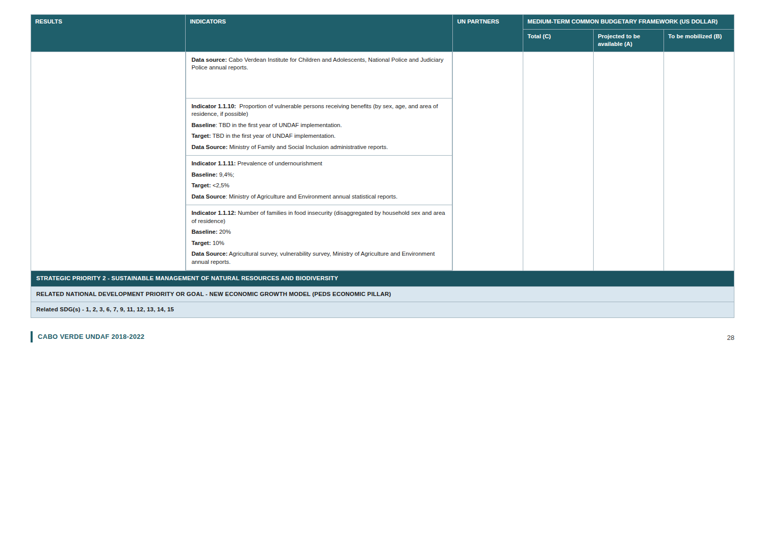| RESULTS | INDICATORS | UN PARTNERS | MEDIUM-TERM COMMON BUDGETARY FRAMEWORK (US DOLLAR) |
| --- | --- | --- | --- |
| Total (C) | Projected to be available (A) | To be mobilized (B) |
| | / Data source: Cabo Verdean Institute for Children and Adolescents, National Police and Judiciary Police annual reports. / / Indicator 1.1.10: Proportion of vulnerable persons receiving benefits (by sex, age, and area of residence, if possible) Baseline : TBD in the first year of UNDAF implementation. Target: TBD in the first year of UNDAF implementation. Data Source: Ministry of Family and Social Inclusion administrative reports. / / Indicator 1.1.11: Prevalence of undernourishment Baseline: 9,4%; Target: <2,5% Data Source : Ministry of Agriculture and Environment annual statistical reports. / / Indicator 1.1.12: Number of families in food insecurity (disaggregated by household sex and area of residence) Baseline: 20% Target: 10% Data Source: Agricultural survey, vulnerability survey, Ministry of Agriculture and Environment annual reports. / | | | | |
| STRATEGIC PRIORITY 2 - SUSTAINABLE MANAGEMENT OF NATURAL RESOURCES AND BIODIVERSITY |
| RELATED NATIONAL DEVELOPMENT PRIORITY OR GOAL - NEW ECONOMIC GROWTH MODEL (PEDS ECONOMIC PILLAR) |
| Related SDG(s) - 1, 2, 3, 6, 7, 9, 11, 12, 13, 14, 15 |
CABO VERDE UNDAF 2018-2022
28